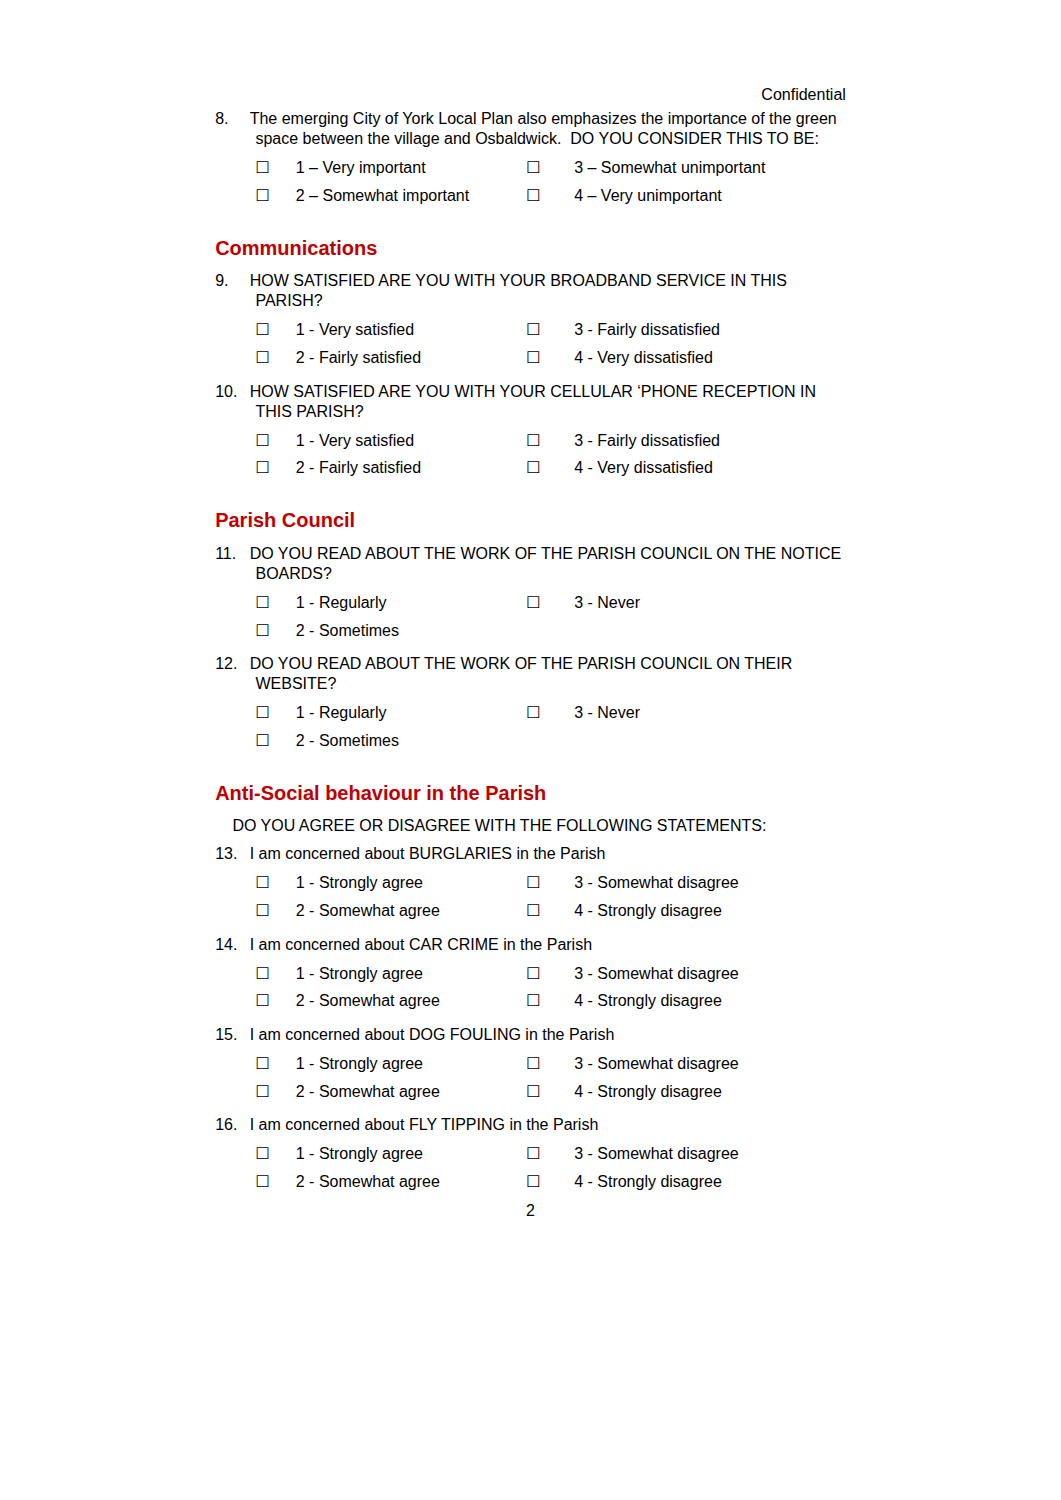Confidential
8. The emerging City of York Local Plan also emphasizes the importance of the green space between the village and Osbaldwick. DO YOU CONSIDER THIS TO BE:
| ☐ | 1 – Very important | ☐ | 3 – Somewhat unimportant |
| ☐ | 2 – Somewhat important | ☐ | 4 – Very unimportant |
Communications
9. HOW SATISFIED ARE YOU WITH YOUR BROADBAND SERVICE IN THIS PARISH?
| ☐ | 1 - Very satisfied | ☐ | 3 - Fairly dissatisfied |
| ☐ | 2 - Fairly satisfied | ☐ | 4 - Very dissatisfied |
10. HOW SATISFIED ARE YOU WITH YOUR CELLULAR ‘PHONE RECEPTION IN THIS PARISH?
| ☐ | 1 - Very satisfied | ☐ | 3 - Fairly dissatisfied |
| ☐ | 2 - Fairly satisfied | ☐ | 4 - Very dissatisfied |
Parish Council
11. DO YOU READ ABOUT THE WORK OF THE PARISH COUNCIL ON THE NOTICE BOARDS?
| ☐ | 1 - Regularly | ☐ | 3 - Never |
| ☐ | 2 - Sometimes | | |
12. DO YOU READ ABOUT THE WORK OF THE PARISH COUNCIL ON THEIR WEBSITE?
| ☐ | 1 - Regularly | ☐ | 3 - Never |
| ☐ | 2 - Sometimes | | |
Anti-Social behaviour in the Parish
DO YOU AGREE OR DISAGREE WITH THE FOLLOWING STATEMENTS:
13. I am concerned about BURGLARIES in the Parish
| ☐ | 1 - Strongly agree | ☐ | 3 - Somewhat disagree |
| ☐ | 2 - Somewhat agree | ☐ | 4 - Strongly disagree |
14. I am concerned about CAR CRIME in the Parish
| ☐ | 1 - Strongly agree | ☐ | 3 - Somewhat disagree |
| ☐ | 2 - Somewhat agree | ☐ | 4 - Strongly disagree |
15. I am concerned about DOG FOULING in the Parish
| ☐ | 1 - Strongly agree | ☐ | 3 - Somewhat disagree |
| ☐ | 2 - Somewhat agree | ☐ | 4 - Strongly disagree |
16. I am concerned about FLY TIPPING in the Parish
| ☐ | 1 - Strongly agree | ☐ | 3 - Somewhat disagree |
| ☐ | 2 - Somewhat agree | ☐ | 4 - Strongly disagree |
2